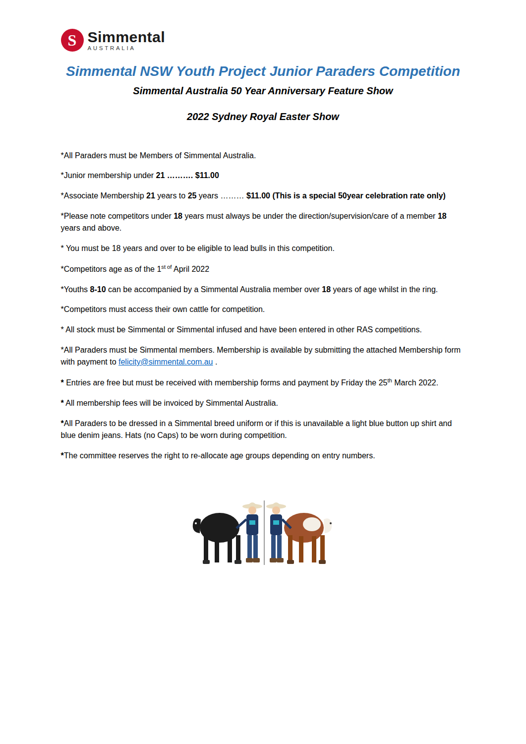S
Simmental
Australia
Simmental NSW Youth Project Junior Paraders Competition
Simmental Australia 50 Year Anniversary Feature Show
2022 Sydney Royal Easter Show
*All Paraders must be Members of Simmental Australia.
*Junior membership under 21 ………. $11.00
*Associate Membership 21 years to 25 years ……… $11.00 (This is a special 50year celebration rate only)
*Please note competitors under 18 years must always be under the direction/supervision/care of a member 18 years and above.
* You must be 18 years and over to be eligible to lead bulls in this competition.
*Competitors age as of the 1st of April 2022
*Youths 8-10 can be accompanied by a Simmental Australia member over 18 years of age whilst in the ring.
*Competitors must access their own cattle for competition.
* All stock must be Simmental or Simmental infused and have been entered in other RAS competitions.
*All Paraders must be Simmental members. Membership is available by submitting the attached Membership form with payment to felicity@simmental.com.au .
* Entries are free but must be received with membership forms and payment by Friday the 25th March 2022.
* All membership fees will be invoiced by Simmental Australia.
*All Paraders to be dressed in a Simmental breed uniform or if this is unavailable a light blue button up shirt and blue denim jeans. Hats (no Caps) to be worn during competition.
*The committee reserves the right to re-allocate age groups depending on entry numbers.
Two junior paraders leading Simmental cattle